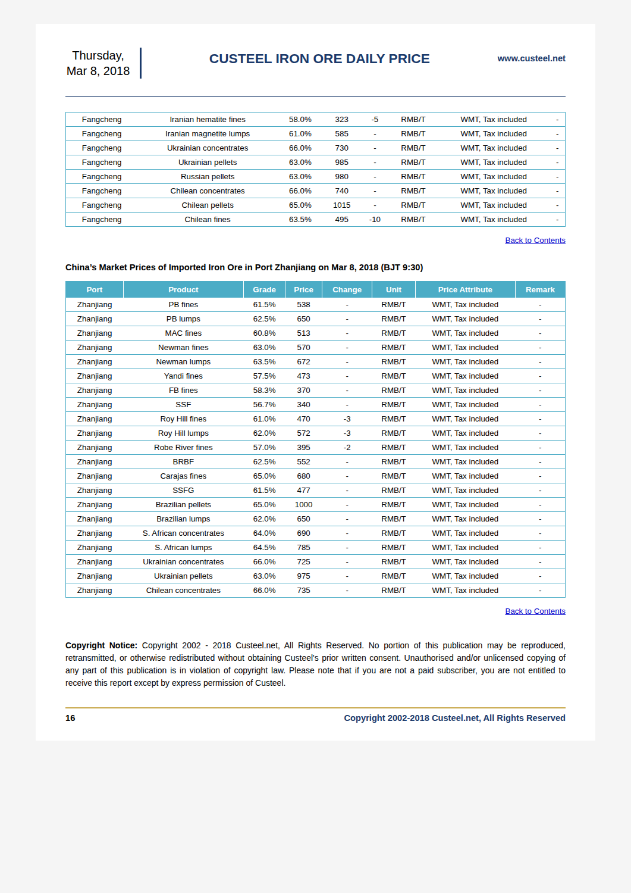Thursday,
Mar 8, 2018
CUSTEEL IRON ORE DAILY PRICE
www.custeel.net
| Fangcheng | Iranian hematite fines | 58.0% | 323 | -5 | RMB/T | WMT, Tax included | - |
| Fangcheng | Iranian magnetite lumps | 61.0% | 585 | - | RMB/T | WMT, Tax included | - |
| Fangcheng | Ukrainian concentrates | 66.0% | 730 | - | RMB/T | WMT, Tax included | - |
| Fangcheng | Ukrainian pellets | 63.0% | 985 | - | RMB/T | WMT, Tax included | - |
| Fangcheng | Russian pellets | 63.0% | 980 | - | RMB/T | WMT, Tax included | - |
| Fangcheng | Chilean concentrates | 66.0% | 740 | - | RMB/T | WMT, Tax included | - |
| Fangcheng | Chilean pellets | 65.0% | 1015 | - | RMB/T | WMT, Tax included | - |
| Fangcheng | Chilean fines | 63.5% | 495 | -10 | RMB/T | WMT, Tax included | - |
Back to Contents
China’s Market Prices of Imported Iron Ore in Port Zhanjiang on Mar 8, 2018 (BJT 9:30)
| Port | Product | Grade | Price | Change | Unit | Price Attribute | Remark |
| --- | --- | --- | --- | --- | --- | --- | --- |
| Zhanjiang | PB fines | 61.5% | 538 | - | RMB/T | WMT, Tax included | - |
| Zhanjiang | PB lumps | 62.5% | 650 | - | RMB/T | WMT, Tax included | - |
| Zhanjiang | MAC fines | 60.8% | 513 | - | RMB/T | WMT, Tax included | - |
| Zhanjiang | Newman fines | 63.0% | 570 | - | RMB/T | WMT, Tax included | - |
| Zhanjiang | Newman lumps | 63.5% | 672 | - | RMB/T | WMT, Tax included | - |
| Zhanjiang | Yandi fines | 57.5% | 473 | - | RMB/T | WMT, Tax included | - |
| Zhanjiang | FB fines | 58.3% | 370 | - | RMB/T | WMT, Tax included | - |
| Zhanjiang | SSF | 56.7% | 340 | - | RMB/T | WMT, Tax included | - |
| Zhanjiang | Roy Hill fines | 61.0% | 470 | -3 | RMB/T | WMT, Tax included | - |
| Zhanjiang | Roy Hill lumps | 62.0% | 572 | -3 | RMB/T | WMT, Tax included | - |
| Zhanjiang | Robe River fines | 57.0% | 395 | -2 | RMB/T | WMT, Tax included | - |
| Zhanjiang | BRBF | 62.5% | 552 | - | RMB/T | WMT, Tax included | - |
| Zhanjiang | Carajas fines | 65.0% | 680 | - | RMB/T | WMT, Tax included | - |
| Zhanjiang | SSFG | 61.5% | 477 | - | RMB/T | WMT, Tax included | - |
| Zhanjiang | Brazilian pellets | 65.0% | 1000 | - | RMB/T | WMT, Tax included | - |
| Zhanjiang | Brazilian lumps | 62.0% | 650 | - | RMB/T | WMT, Tax included | - |
| Zhanjiang | S. African concentrates | 64.0% | 690 | - | RMB/T | WMT, Tax included | - |
| Zhanjiang | S. African lumps | 64.5% | 785 | - | RMB/T | WMT, Tax included | - |
| Zhanjiang | Ukrainian concentrates | 66.0% | 725 | - | RMB/T | WMT, Tax included | - |
| Zhanjiang | Ukrainian pellets | 63.0% | 975 | - | RMB/T | WMT, Tax included | - |
| Zhanjiang | Chilean concentrates | 66.0% | 735 | - | RMB/T | WMT, Tax included | - |
Back to Contents
Copyright Notice: Copyright 2002 - 2018 Custeel.net, All Rights Reserved. No portion of this publication may be reproduced, retransmitted, or otherwise redistributed without obtaining Custeel's prior written consent. Unauthorised and/or unlicensed copying of any part of this publication is in violation of copyright law. Please note that if you are not a paid subscriber, you are not entitled to receive this report except by express permission of Custeel.
16
Copyright 2002-2018 Custeel.net, All Rights Reserved